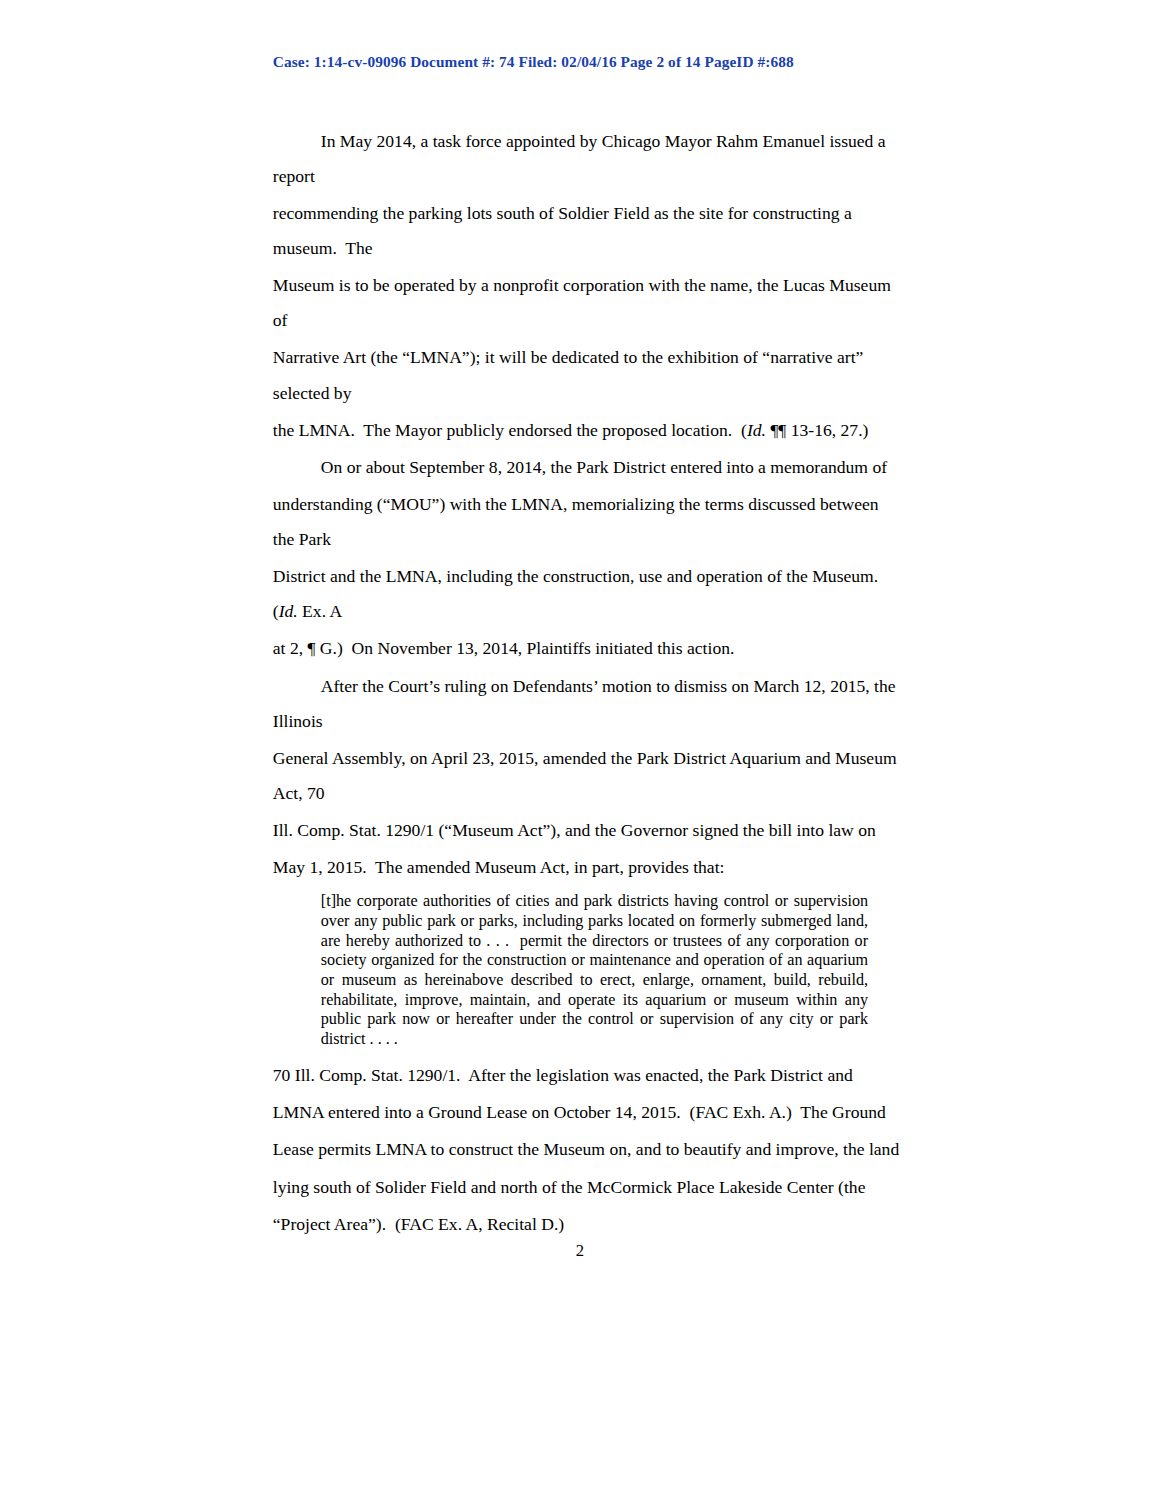Case: 1:14-cv-09096 Document #: 74 Filed: 02/04/16 Page 2 of 14 PageID #:688
In May 2014, a task force appointed by Chicago Mayor Rahm Emanuel issued a report
recommending the parking lots south of Soldier Field as the site for constructing a museum. The
Museum is to be operated by a nonprofit corporation with the name, the Lucas Museum of
Narrative Art (the “LMNA”); it will be dedicated to the exhibition of “narrative art” selected by
the LMNA. The Mayor publicly endorsed the proposed location. (Id. ¶¶ 13-16, 27.)
On or about September 8, 2014, the Park District entered into a memorandum of
understanding (“MOU”) with the LMNA, memorializing the terms discussed between the Park
District and the LMNA, including the construction, use and operation of the Museum. (Id. Ex. A
at 2, ¶ G.) On November 13, 2014, Plaintiffs initiated this action.
After the Court’s ruling on Defendants’ motion to dismiss on March 12, 2015, the Illinois
General Assembly, on April 23, 2015, amended the Park District Aquarium and Museum Act, 70
Ill. Comp. Stat. 1290/1 (“Museum Act”), and the Governor signed the bill into law on
May 1, 2015. The amended Museum Act, in part, provides that:
[t]he corporate authorities of cities and park districts having control or supervision over any public park or parks, including parks located on formerly submerged land, are hereby authorized to . . . permit the directors or trustees of any corporation or society organized for the construction or maintenance and operation of an aquarium or museum as hereinabove described to erect, enlarge, ornament, build, rebuild, rehabilitate, improve, maintain, and operate its aquarium or museum within any public park now or hereafter under the control or supervision of any city or park district . . . .
70 Ill. Comp. Stat. 1290/1. After the legislation was enacted, the Park District and
LMNA entered into a Ground Lease on October 14, 2015. (FAC Exh. A.) The Ground
Lease permits LMNA to construct the Museum on, and to beautify and improve, the land
lying south of Solider Field and north of the McCormick Place Lakeside Center (the
“Project Area”). (FAC Ex. A, Recital D.)
2